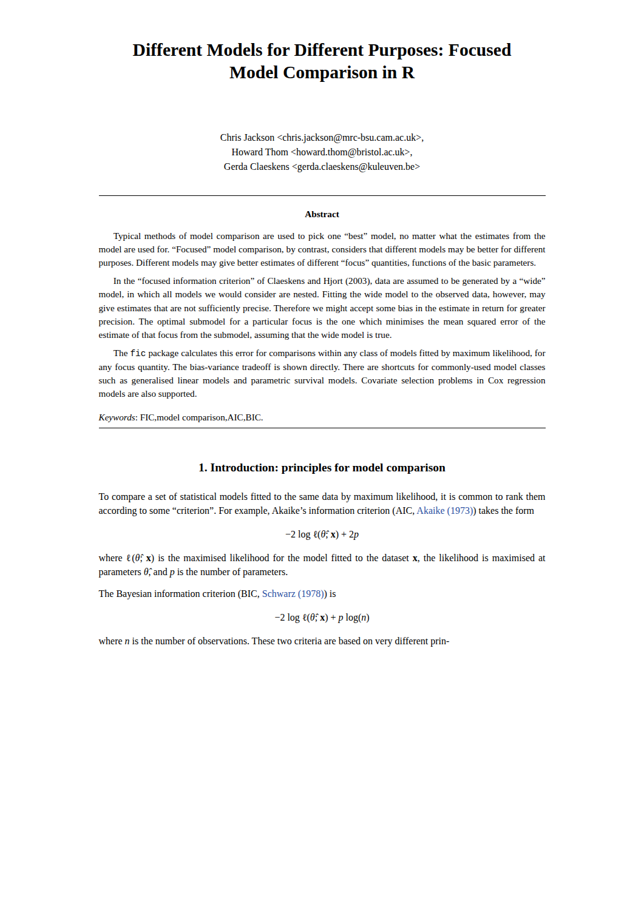Different Models for Different Purposes: Focused
Model Comparison in R
Chris Jackson <chris.jackson@mrc-bsu.cam.ac.uk>,
Howard Thom <howard.thom@bristol.ac.uk>,
Gerda Claeskens <gerda.claeskens@kuleuven.be>
Abstract
Typical methods of model comparison are used to pick one “best” model, no matter what the estimates from the model are used for. “Focused” model comparison, by contrast, considers that different models may be better for different purposes. Different models may give better estimates of different “focus” quantities, functions of the basic parameters.
In the “focused information criterion” of Claeskens and Hjort (2003), data are assumed to be generated by a “wide” model, in which all models we would consider are nested. Fitting the wide model to the observed data, however, may give estimates that are not sufficiently precise. Therefore we might accept some bias in the estimate in return for greater precision. The optimal submodel for a particular focus is the one which minimises the mean squared error of the estimate of that focus from the submodel, assuming that the wide model is true.
The fic package calculates this error for comparisons within any class of models fitted by maximum likelihood, for any focus quantity. The bias-variance tradeoff is shown directly. There are shortcuts for commonly-used model classes such as generalised linear models and parametric survival models. Covariate selection problems in Cox regression models are also supported.
Keywords: FIC,model comparison,AIC,BIC.
1. Introduction: principles for model comparison
To compare a set of statistical models fitted to the same data by maximum likelihood, it is common to rank them according to some “criterion”. For example, Akaike’s information criterion (AIC, Akaike (1973)) takes the form
−2 log ℓ(θ̂; x) + 2p
where ℓ(θ̂; x) is the maximised likelihood for the model fitted to the dataset x, the likelihood is maximised at parameters θ̂, and p is the number of parameters.
The Bayesian information criterion (BIC, Schwarz (1978)) is
−2 log ℓ(θ̂; x) + p log(n)
where n is the number of observations. These two criteria are based on very different prin-